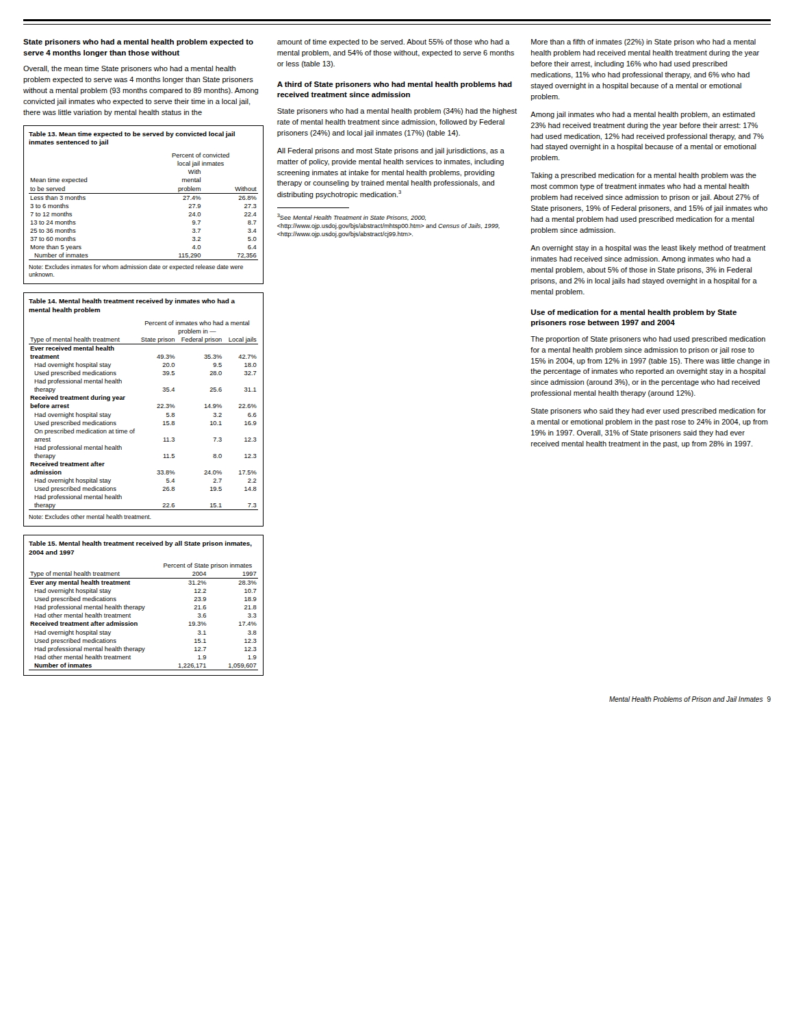State prisoners who had a mental health problem expected to serve 4 months longer than those without
Overall, the mean time State prisoners who had a mental health problem expected to serve was 4 months longer than State prisoners without a mental problem (93 months compared to 89 months). Among convicted jail inmates who expected to serve their time in a local jail, there was little variation by mental health status in the
Table 13. Mean time expected to be served by convicted local jail inmates sentenced to jail
| | Percent of convicted local jail inmates |
| Mean time expected to be served | With mental problem | Without |
| Less than 3 months | 27.4% | 26.8% |
| 3 to 6 months | 27.9 | 27.3 |
| 7 to 12 months | 24.0 | 22.4 |
| 13 to 24 months | 9.7 | 8.7 |
| 25 to 36 months | 3.7 | 3.4 |
| 37 to 60 months | 3.2 | 5.0 |
| More than 5 years | 4.0 | 6.4 |
| Number of inmates | 115,290 | 72,356 |
Note: Excludes inmates for whom admission date or expected release date were unknown.
Table 14. Mental health treatment received by inmates who had a mental health problem
| | Percent of inmates who had a mental problem in — |
| Type of mental health treatment | State prison | Federal prison | Local jails |
| Ever received mental health treatment | 49.3% | 35.3% | 42.7% |
| Had overnight hospital stay | 20.0 | 9.5 | 18.0 |
| Used prescribed medications | 39.5 | 28.0 | 32.7 |
| Had professional mental health therapy | 35.4 | 25.6 | 31.1 |
| Received treatment during year before arrest | 22.3% | 14.9% | 22.6% |
| Had overnight hospital stay | 5.8 | 3.2 | 6.6 |
| Used prescribed medications | 15.8 | 10.1 | 16.9 |
| On prescribed medication at time of arrest | 11.3 | 7.3 | 12.3 |
| Had professional mental health therapy | 11.5 | 8.0 | 12.3 |
| Received treatment after admission | 33.8% | 24.0% | 17.5% |
| Had overnight hospital stay | 5.4 | 2.7 | 2.2 |
| Used prescribed medications | 26.8 | 19.5 | 14.8 |
| Had professional mental health therapy | 22.6 | 15.1 | 7.3 |
Note: Excludes other mental health treatment.
Table 15. Mental health treatment received by all State prison inmates, 2004 and 1997
| | Percent of State prison inmates |
| Type of mental health treatment | 2004 | 1997 |
| Ever any mental health treatment | 31.2% | 28.3% |
| Had overnight hospital stay | 12.2 | 10.7 |
| Used prescribed medications | 23.9 | 18.9 |
| Had professional mental health therapy | 21.6 | 21.8 |
| Had other mental health treatment | 3.6 | 3.3 |
| Received treatment after admission | 19.3% | 17.4% |
| Had overnight hospital stay | 3.1 | 3.8 |
| Used prescribed medications | 15.1 | 12.3 |
| Had professional mental health therapy | 12.7 | 12.3 |
| Had other mental health treatment | 1.9 | 1.9 |
| Number of inmates | 1,226,171 | 1,059,607 |
amount of time expected to be served. About 55% of those who had a mental problem, and 54% of those without, expected to serve 6 months or less (table 13).
A third of State prisoners who had mental health problems had received treatment since admission
State prisoners who had a mental health problem (34%) had the highest rate of mental health treatment since admission, followed by Federal prisoners (24%) and local jail inmates (17%) (table 14).
All Federal prisons and most State prisons and jail jurisdictions, as a matter of policy, provide mental health services to inmates, including screening inmates at intake for mental health problems, providing therapy or counseling by trained mental health professionals, and distributing psychotropic medication.3
3 See Mental Health Treatment in State Prisons, 2000, <http://www.ojp.usdoj.gov/bjs/abstract/mhtsp00.htm> and Census of Jails, 1999, <http://www.ojp.usdoj.gov/bjs/abstract/cj99.htm>.
More than a fifth of inmates (22%) in State prison who had a mental health problem had received mental health treatment during the year before their arrest, including 16% who had used prescribed medications, 11% who had professional therapy, and 6% who had stayed overnight in a hospital because of a mental or emotional problem.
Among jail inmates who had a mental health problem, an estimated 23% had received treatment during the year before their arrest: 17% had used medication, 12% had received professional therapy, and 7% had stayed overnight in a hospital because of a mental or emotional problem.
Taking a prescribed medication for a mental health problem was the most common type of treatment inmates who had a mental health problem had received since admission to prison or jail. About 27% of State prisoners, 19% of Federal prisoners, and 15% of jail inmates who had a mental problem had used prescribed medication for a mental problem since admission.
An overnight stay in a hospital was the least likely method of treatment inmates had received since admission. Among inmates who had a mental problem, about 5% of those in State prisons, 3% in Federal prisons, and 2% in local jails had stayed overnight in a hospital for a mental problem.
Use of medication for a mental health problem by State prisoners rose between 1997 and 2004
The proportion of State prisoners who had used prescribed medication for a mental health problem since admission to prison or jail rose to 15% in 2004, up from 12% in 1997 (table 15). There was little change in the percentage of inmates who reported an overnight stay in a hospital since admission (around 3%), or in the percentage who had received professional mental health therapy (around 12%).
State prisoners who said they had ever used prescribed medication for a mental or emotional problem in the past rose to 24% in 2004, up from 19% in 1997. Overall, 31% of State prisoners said they had ever received mental health treatment in the past, up from 28% in 1997.
Mental Health Problems of Prison and Jail Inmates9